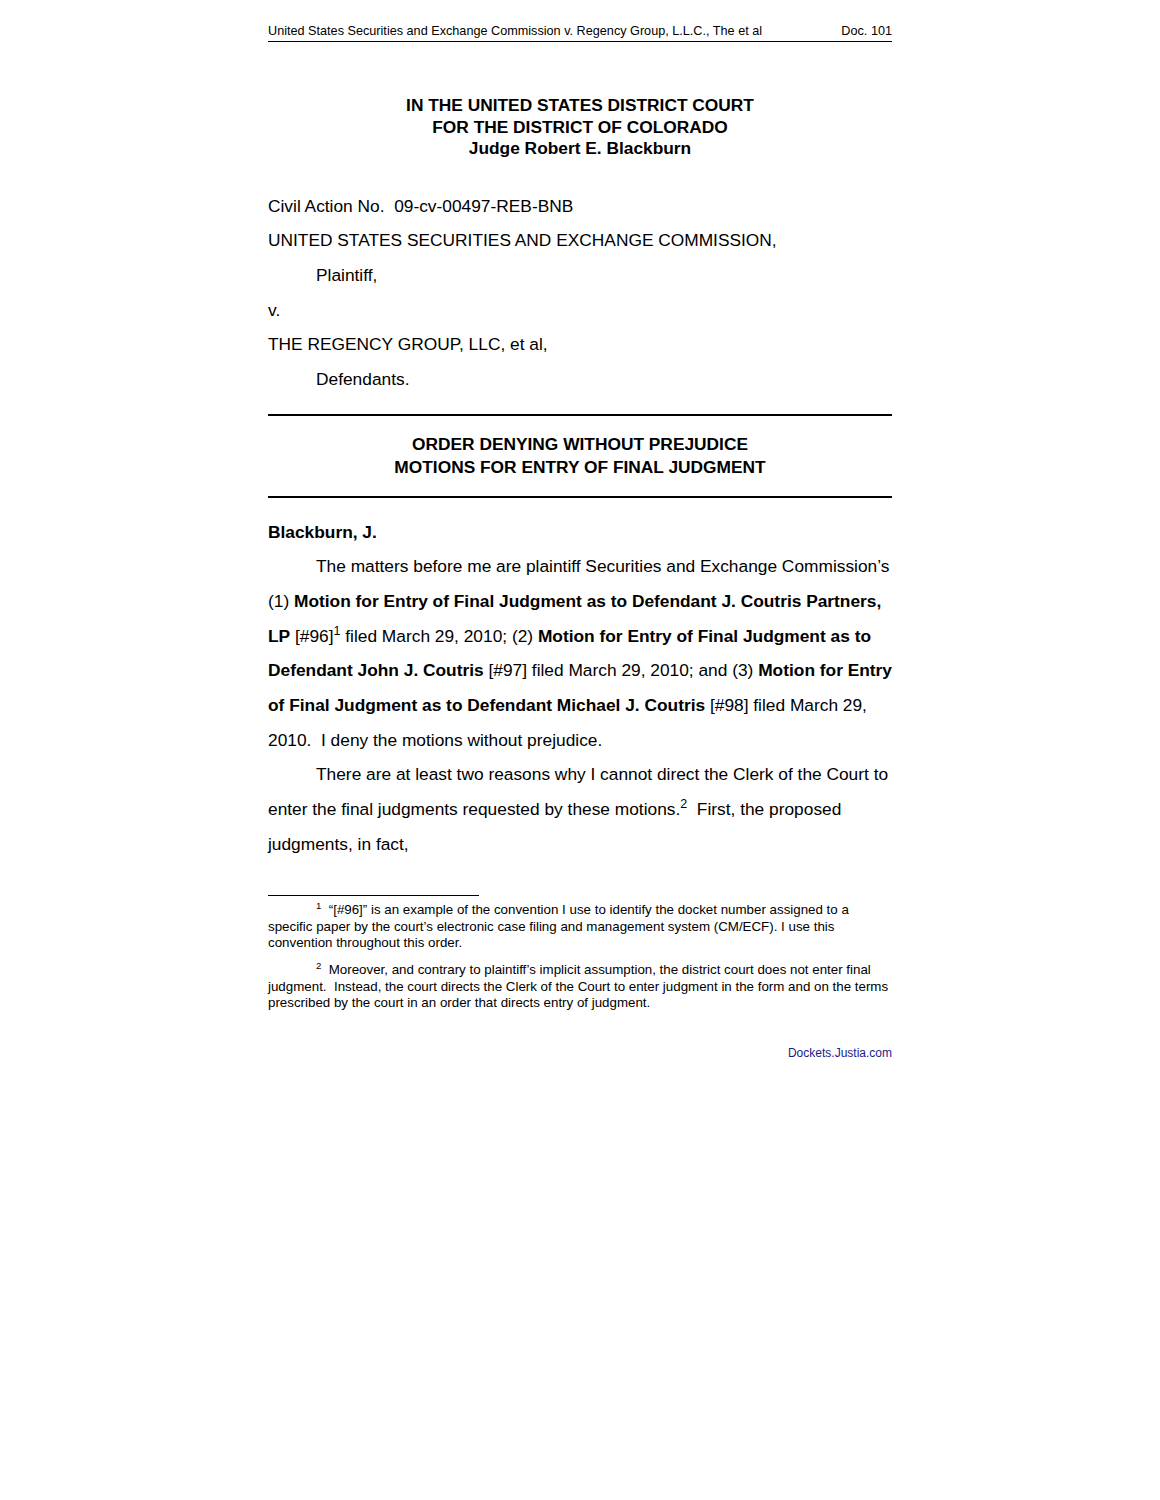United States Securities and Exchange Commission v. Regency Group, L.L.C., The et al Doc. 101
IN THE UNITED STATES DISTRICT COURT
FOR THE DISTRICT OF COLORADO
Judge Robert E. Blackburn
Civil Action No. 09-cv-00497-REB-BNB
UNITED STATES SECURITIES AND EXCHANGE COMMISSION,
Plaintiff,
v.
THE REGENCY GROUP, LLC, et al,
Defendants.
ORDER DENYING WITHOUT PREJUDICE
MOTIONS FOR ENTRY OF FINAL JUDGMENT
Blackburn, J.
The matters before me are plaintiff Securities and Exchange Commission’s (1) Motion for Entry of Final Judgment as to Defendant J. Coutris Partners, LP [#96]1 filed March 29, 2010; (2) Motion for Entry of Final Judgment as to Defendant John J. Coutris [#97] filed March 29, 2010; and (3) Motion for Entry of Final Judgment as to Defendant Michael J. Coutris [#98] filed March 29, 2010. I deny the motions without prejudice.
There are at least two reasons why I cannot direct the Clerk of the Court to enter the final judgments requested by these motions.2 First, the proposed judgments, in fact,
1 “[#96]” is an example of the convention I use to identify the docket number assigned to a specific paper by the court’s electronic case filing and management system (CM/ECF). I use this convention throughout this order.
2 Moreover, and contrary to plaintiff’s implicit assumption, the district court does not enter final judgment. Instead, the court directs the Clerk of the Court to enter judgment in the form and on the terms prescribed by the court in an order that directs entry of judgment.
Dockets.Justia.com